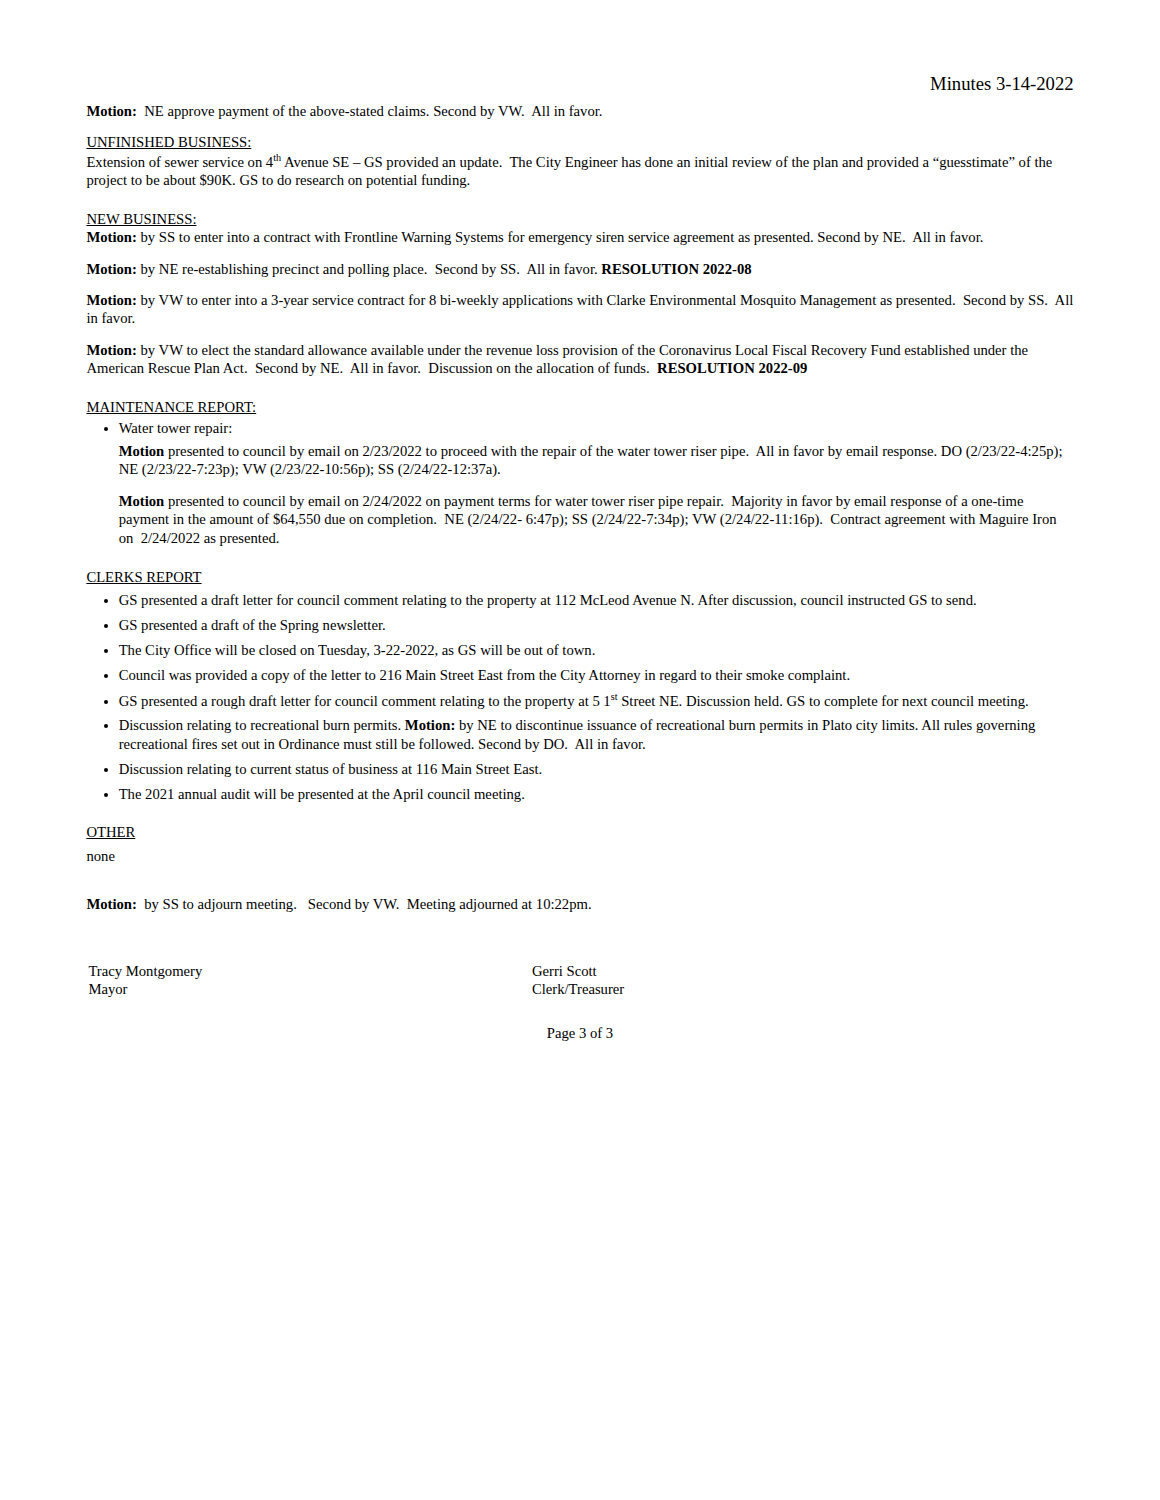Minutes 3-14-2022
Motion: NE approve payment of the above-stated claims. Second by VW. All in favor.
UNFINISHED BUSINESS:
Extension of sewer service on 4th Avenue SE – GS provided an update. The City Engineer has done an initial review of the plan and provided a “guesstimate” of the project to be about $90K. GS to do research on potential funding.
NEW BUSINESS:
Motion: by SS to enter into a contract with Frontline Warning Systems for emergency siren service agreement as presented. Second by NE. All in favor.
Motion: by NE re-establishing precinct and polling place. Second by SS. All in favor. RESOLUTION 2022-08
Motion: by VW to enter into a 3-year service contract for 8 bi-weekly applications with Clarke Environmental Mosquito Management as presented. Second by SS. All in favor.
Motion: by VW to elect the standard allowance available under the revenue loss provision of the Coronavirus Local Fiscal Recovery Fund established under the American Rescue Plan Act. Second by NE. All in favor. Discussion on the allocation of funds. RESOLUTION 2022-09
MAINTENANCE REPORT:
Water tower repair:
Motion presented to council by email on 2/23/2022 to proceed with the repair of the water tower riser pipe. All in favor by email response. DO (2/23/22-4:25p); NE (2/23/22-7:23p); VW (2/23/22-10:56p); SS (2/24/22-12:37a).
Motion presented to council by email on 2/24/2022 on payment terms for water tower riser pipe repair. Majority in favor by email response of a one-time payment in the amount of $64,550 due on completion. NE (2/24/22- 6:47p); SS (2/24/22-7:34p); VW (2/24/22-11:16p). Contract agreement with Maguire Iron on 2/24/2022 as presented.
CLERKS REPORT
GS presented a draft letter for council comment relating to the property at 112 McLeod Avenue N. After discussion, council instructed GS to send.
GS presented a draft of the Spring newsletter.
The City Office will be closed on Tuesday, 3-22-2022, as GS will be out of town.
Council was provided a copy of the letter to 216 Main Street East from the City Attorney in regard to their smoke complaint.
GS presented a rough draft letter for council comment relating to the property at 5 1st Street NE. Discussion held. GS to complete for next council meeting.
Discussion relating to recreational burn permits. Motion: by NE to discontinue issuance of recreational burn permits in Plato city limits. All rules governing recreational fires set out in Ordinance must still be followed. Second by DO. All in favor.
Discussion relating to current status of business at 116 Main Street East.
The 2021 annual audit will be presented at the April council meeting.
OTHER
none
Motion: by SS to adjourn meeting. Second by VW. Meeting adjourned at 10:22pm.
| Tracy Montgomery Mayor | Gerri Scott Clerk/Treasurer |
Page 3 of 3